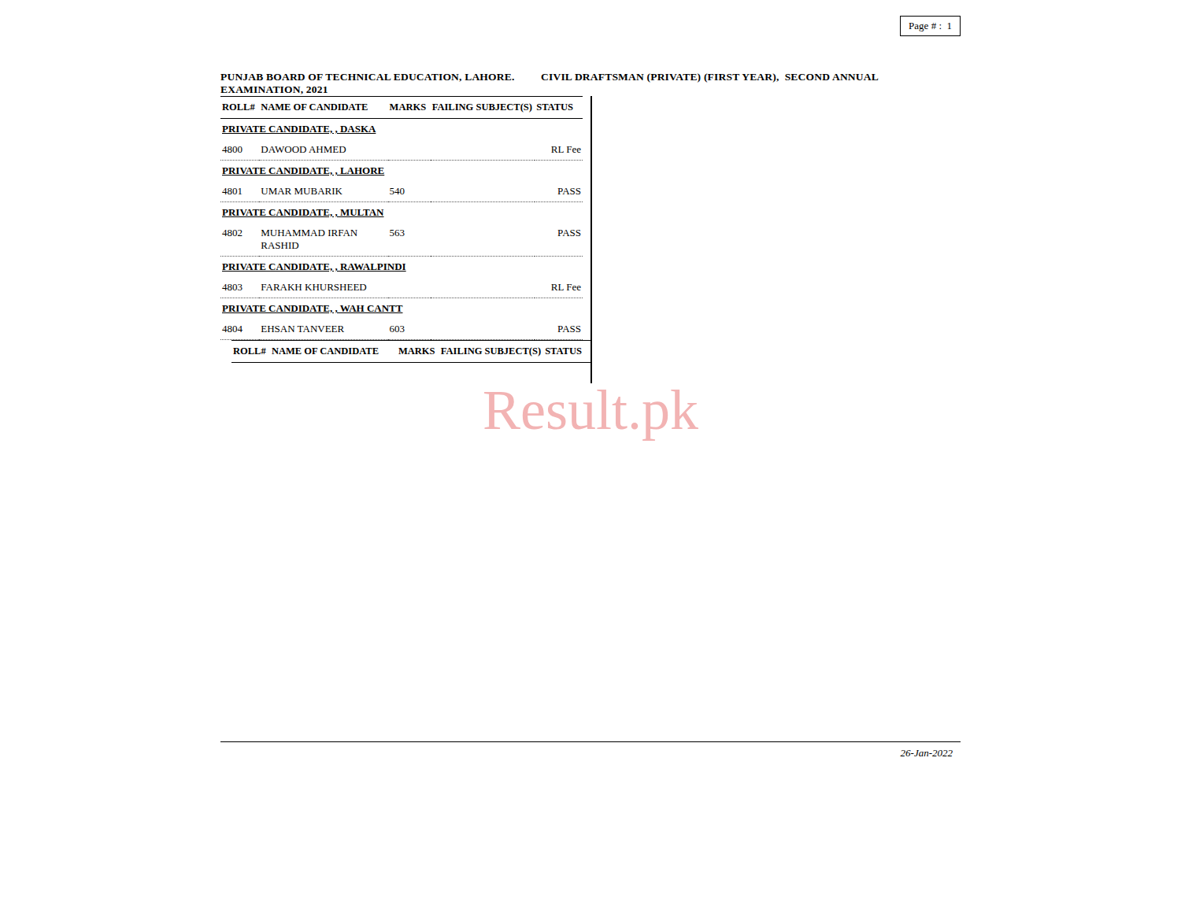Page # : 1
PUNJAB BOARD OF TECHNICAL EDUCATION, LAHORE. CIVIL DRAFTSMAN (PRIVATE) (FIRST YEAR), SECOND ANNUAL EXAMINATION, 2021
Result.pk
| ROLL# | NAME OF CANDIDATE | MARKS | FAILING SUBJECT(S) | STATUS |
| --- | --- | --- | --- | --- |
| PRIVATE CANDIDATE, , DASKA |
| 4800 | DAWOOD AHMED | | | RL Fee |
| PRIVATE CANDIDATE, , LAHORE |
| 4801 | UMAR MUBARIK | 540 | | PASS |
| PRIVATE CANDIDATE, , MULTAN |
| 4802 | MUHAMMAD IRFAN RASHID | 563 | | PASS |
| PRIVATE CANDIDATE, , RAWALPINDI |
| 4803 | FARAKH KHURSHEED | | | RL Fee |
| PRIVATE CANDIDATE, , WAH CANTT |
| 4804 | EHSAN TANVEER | 603 | | PASS |
| ROLL# | NAME OF CANDIDATE | MARKS | FAILING SUBJECT(S) | STATUS |
| --- | --- | --- | --- | --- |
26-Jan-2022